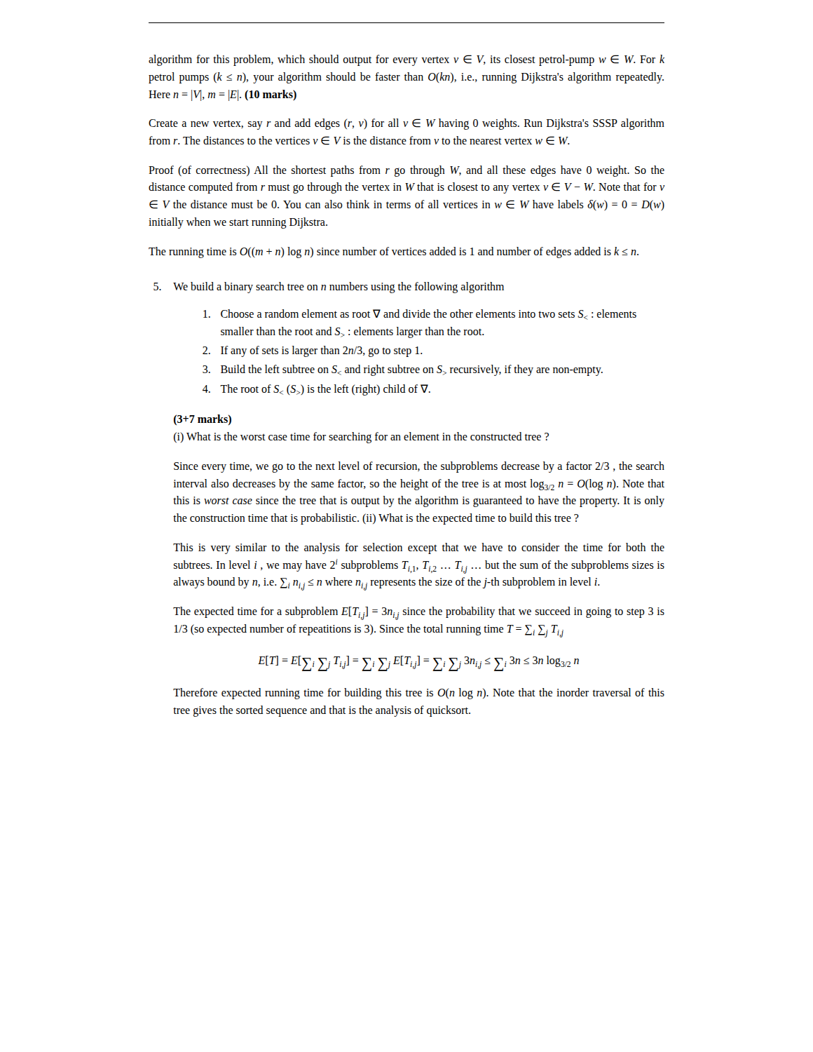algorithm for this problem, which should output for every vertex v ∈ V, its closest petrol-pump w ∈ W. For k petrol pumps (k ≤ n), your algorithm should be faster than O(kn), i.e., running Dijkstra's algorithm repeatedly. Here n = |V|, m = |E|. (10 marks)
Create a new vertex, say r and add edges (r, v) for all v ∈ W having 0 weights. Run Dijkstra's SSSP algorithm from r. The distances to the vertices v ∈ V is the distance from v to the nearest vertex w ∈ W.
Proof (of correctness) All the shortest paths from r go through W, and all these edges have 0 weight. So the distance computed from r must go through the vertex in W that is closest to any vertex v ∈ V − W. Note that for v ∈ V the distance must be 0. You can also think in terms of all vertices in w ∈ W have labels δ(w) = 0 = D(w) initially when we start running Dijkstra.
The running time is O((m + n) log n) since number of vertices added is 1 and number of edges added is k ≤ n.
We build a binary search tree on n numbers using the following algorithm
Choose a random element as root ∇ and divide the other elements into two sets S< : elements smaller than the root and S> : elements larger than the root.
If any of sets is larger than 2n/3, go to step 1.
Build the left subtree on S< and right subtree on S> recursively, if they are non-empty.
The root of S< (S>) is the left (right) child of ∇.
(3+7 marks)
(i) What is the worst case time for searching for an element in the constructed tree ?
Since every time, we go to the next level of recursion, the subproblems decrease by a factor 2/3 , the search interval also decreases by the same factor, so the height of the tree is at most log3/2 n = O(log n). Note that this is worst case since the tree that is output by the algorithm is guaranteed to have the property. It is only the construction time that is probabilistic. (ii) What is the expected time to build this tree ?
This is very similar to the analysis for selection except that we have to consider the time for both the subtrees. In level i , we may have 2i subproblems Ti,1, Ti,2 … Ti,j … but the sum of the subproblems sizes is always bound by n, i.e. ∑i ni,j ≤ n where ni,j represents the size of the j-th subproblem in level i.
The expected time for a subproblem E[Ti,j] = 3ni,j since the probability that we succeed in going to step 3 is 1/3 (so expected number of repeatitions is 3). Since the total running time T = ∑i ∑j Ti,j
E[T] = E[∑i ∑j Ti,j] = ∑i ∑j E[Ti,j] = ∑i ∑j 3ni,j ≤ ∑i 3n ≤ 3n log3/2 n
Therefore expected running time for building this tree is O(n log n). Note that the inorder traversal of this tree gives the sorted sequence and that is the analysis of quicksort.